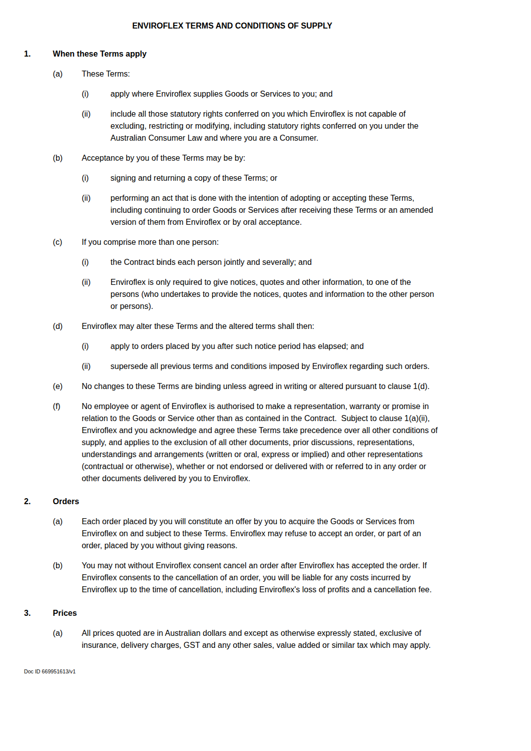Enviroflex Terms and Conditions of Supply
1. When these Terms apply
(a)
These Terms:
(i)
apply where Enviroflex supplies Goods or Services to you; and
(ii)
include all those statutory rights conferred on you which Enviroflex is not capable of excluding, restricting or modifying, including statutory rights conferred on you under the Australian Consumer Law and where you are a Consumer.
(b)
Acceptance by you of these Terms may be by:
(i)
signing and returning a copy of these Terms; or
(ii)
performing an act that is done with the intention of adopting or accepting these Terms, including continuing to order Goods or Services after receiving these Terms or an amended version of them from Enviroflex or by oral acceptance.
(c)
If you comprise more than one person:
(i)
the Contract binds each person jointly and severally; and
(ii)
Enviroflex is only required to give notices, quotes and other information, to one of the persons (who undertakes to provide the notices, quotes and information to the other person or persons).
(d)
Enviroflex may alter these Terms and the altered terms shall then:
(i)
apply to orders placed by you after such notice period has elapsed; and
(ii)
supersede all previous terms and conditions imposed by Enviroflex regarding such orders.
(e)
No changes to these Terms are binding unless agreed in writing or altered pursuant to clause 1(d).
(f)
No employee or agent of Enviroflex is authorised to make a representation, warranty or promise in relation to the Goods or Service other than as contained in the Contract. Subject to clause 1(a)(ii), Enviroflex and you acknowledge and agree these Terms take precedence over all other conditions of supply, and applies to the exclusion of all other documents, prior discussions, representations, understandings and arrangements (written or oral, express or implied) and other representations (contractual or otherwise), whether or not endorsed or delivered with or referred to in any order or other documents delivered by you to Enviroflex.
2. Orders
(a)
Each order placed by you will constitute an offer by you to acquire the Goods or Services from Enviroflex on and subject to these Terms. Enviroflex may refuse to accept an order, or part of an order, placed by you without giving reasons.
(b)
You may not without Enviroflex consent cancel an order after Enviroflex has accepted the order. If Enviroflex consents to the cancellation of an order, you will be liable for any costs incurred by Enviroflex up to the time of cancellation, including Enviroflex's loss of profits and a cancellation fee.
3. Prices
(a)
All prices quoted are in Australian dollars and except as otherwise expressly stated, exclusive of insurance, delivery charges, GST and any other sales, value added or similar tax which may apply.
Doc ID 669951613/v1